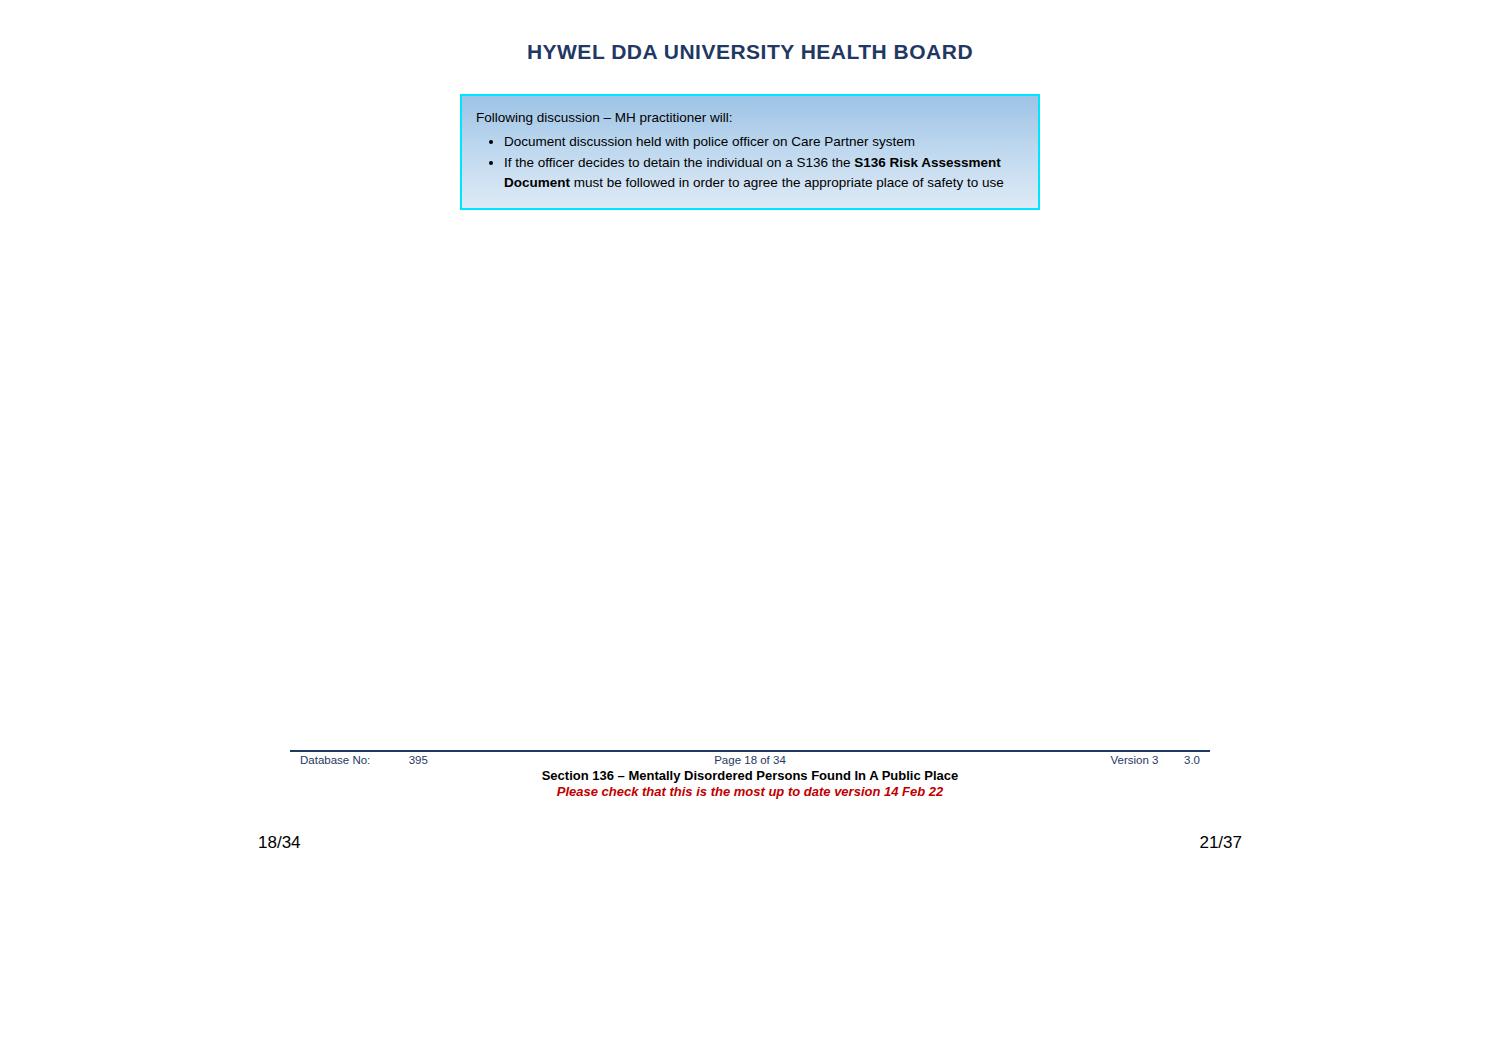HYWEL DDA UNIVERSITY HEALTH BOARD
Following discussion – MH practitioner will:
Document discussion held with police officer on Care Partner system
If the officer decides to detain the individual on a S136 the S136 Risk Assessment Document must be followed in order to agree the appropriate place of safety to use
Database No: 395 Page 18 of 34 Version 3 3.0
Section 136 – Mentally Disordered Persons Found In A Public Place Please check that this is the most up to date version 14 Feb 22
18/34
21/37